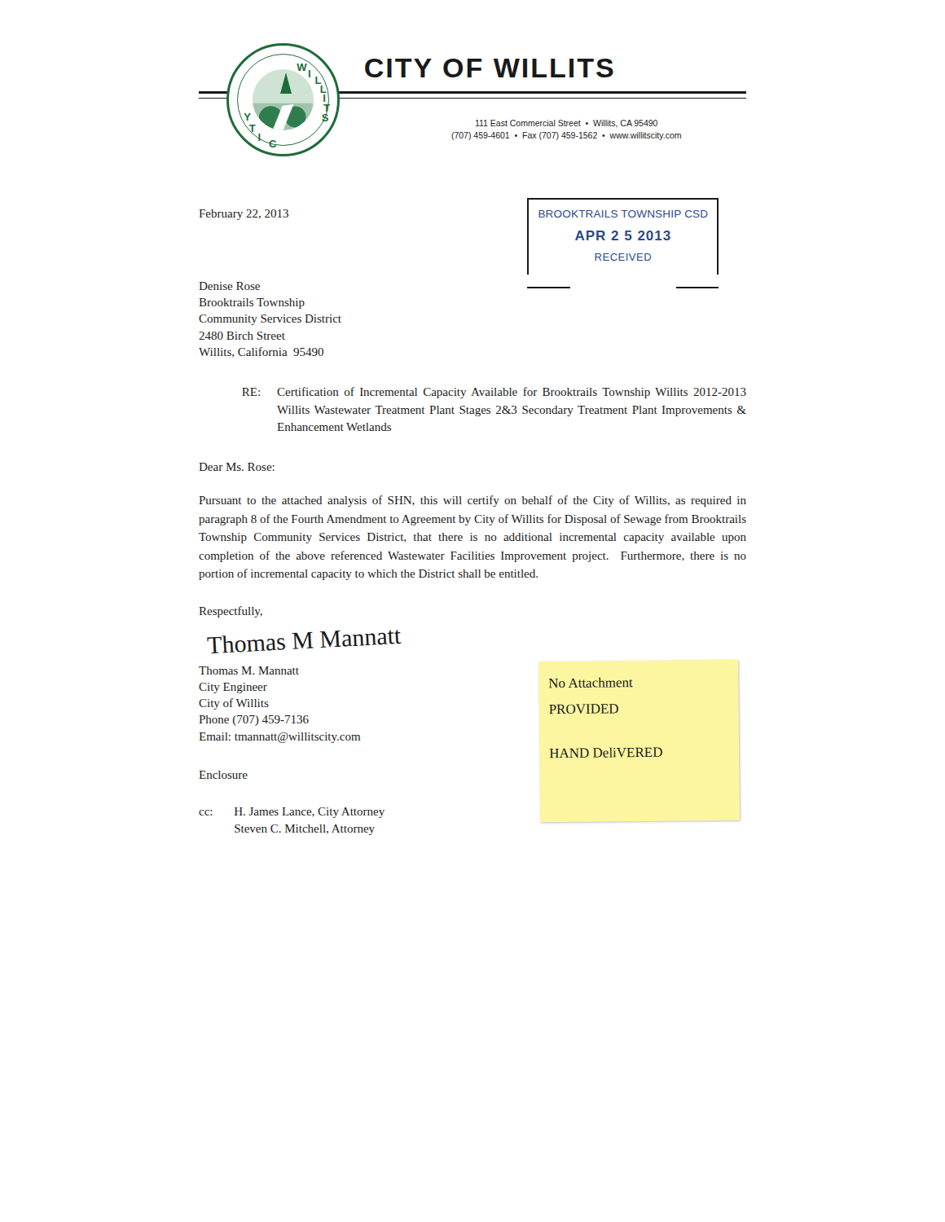C I T Y W I L L I T S
CITY OF WILLITS
111 East Commercial Street • Willits, CA 95490
(707) 459-4601 • Fax (707) 459-1562 • www.willitscity.com
February 22, 2013
BROOKTRAILS TOWNSHIP CSD
APR 2 5 2013
RECEIVED
Denise Rose
Brooktrails Township
Community Services District
2480 Birch Street
Willits, California 95490
RE:
Certification of Incremental Capacity Available for Brooktrails Township Willits 2012-2013 Willits Wastewater Treatment Plant Stages 2&3 Secondary Treatment Plant Improvements & Enhancement Wetlands
Dear Ms. Rose:
Pursuant to the attached analysis of SHN, this will certify on behalf of the City of Willits, as required in paragraph 8 of the Fourth Amendment to Agreement by City of Willits for Disposal of Sewage from Brooktrails Township Community Services District, that there is no additional incremental capacity available upon completion of the above referenced Wastewater Facilities Improvement project. Furthermore, there is no portion of incremental capacity to which the District shall be entitled.
Respectfully,
Thomas M Mannatt
Thomas M. Mannatt
City Engineer
City of Willits
Phone (707) 459-7136
Email: tmannatt@willitscity.com
Enclosure
cc:
H. James Lance, City Attorney
Steven C. Mitchell, Attorney
No Attachment
PROVIDED
HAND DeliVERED